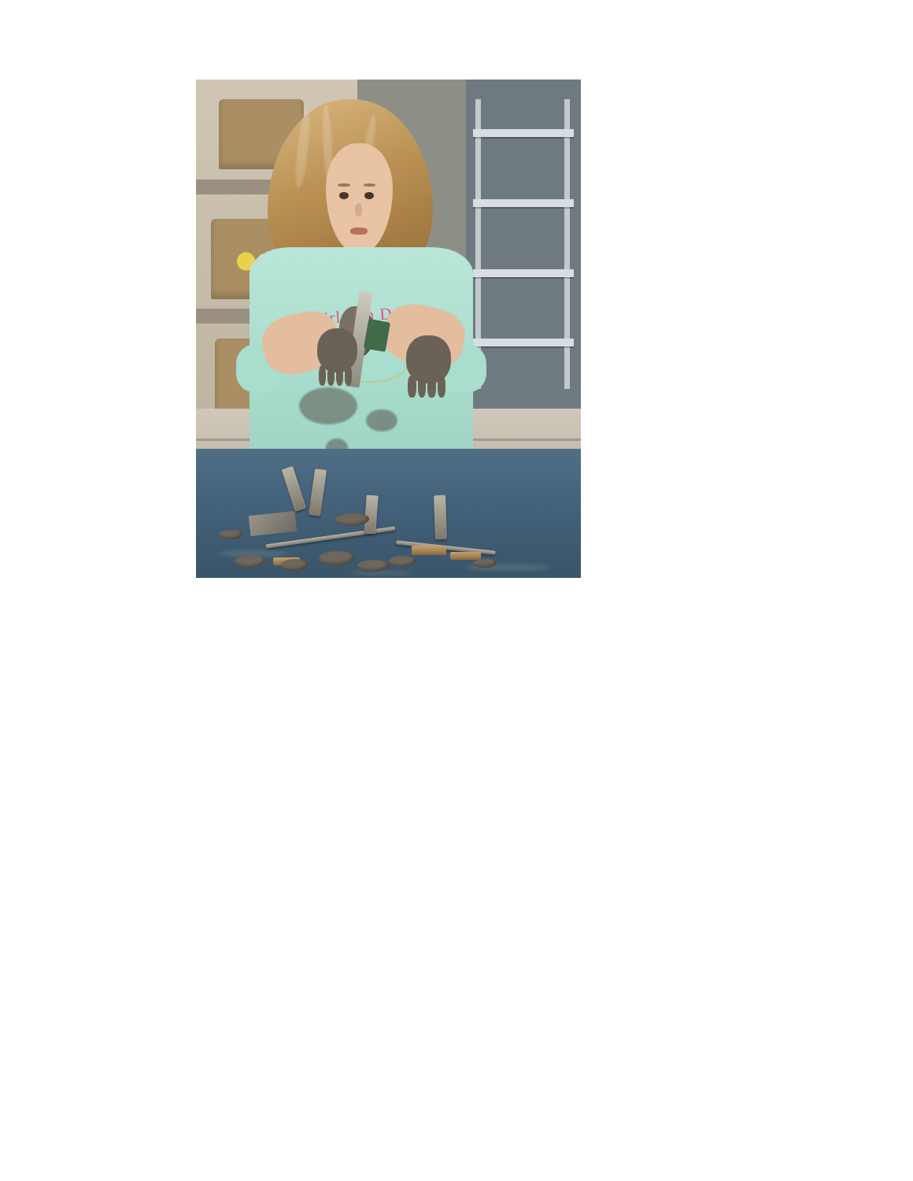A Girl Can Dream